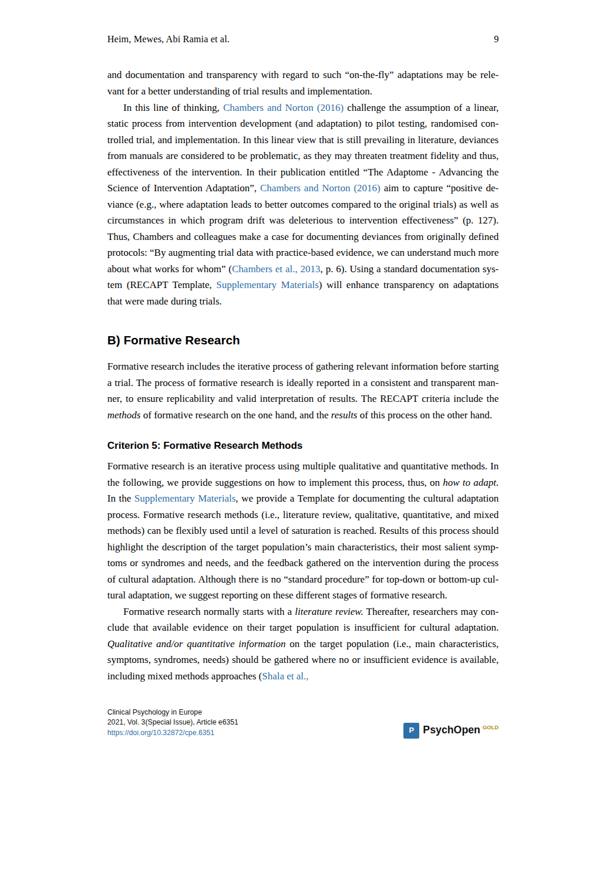Heim, Mewes, Abi Ramia et al. 9
and documentation and transparency with regard to such “on-the-fly” adaptations may be relevant for a better understanding of trial results and implementation.
In this line of thinking, Chambers and Norton (2016) challenge the assumption of a linear, static process from intervention development (and adaptation) to pilot testing, randomised controlled trial, and implementation. In this linear view that is still prevailing in literature, deviances from manuals are considered to be problematic, as they may threaten treatment fidelity and thus, effectiveness of the intervention. In their publication entitled “The Adaptome - Advancing the Science of Intervention Adaptation”, Chambers and Norton (2016) aim to capture “positive deviance (e.g., where adaptation leads to better outcomes compared to the original trials) as well as circumstances in which program drift was deleterious to intervention effectiveness” (p. 127). Thus, Chambers and colleagues make a case for documenting deviances from originally defined protocols: “By augmenting trial data with practice-based evidence, we can understand much more about what works for whom” (Chambers et al., 2013, p. 6). Using a standard documentation system (RECAPT Template, Supplementary Materials) will enhance transparency on adaptations that were made during trials.
B) Formative Research
Formative research includes the iterative process of gathering relevant information before starting a trial. The process of formative research is ideally reported in a consistent and transparent manner, to ensure replicability and valid interpretation of results. The RECAPT criteria include the methods of formative research on the one hand, and the results of this process on the other hand.
Criterion 5: Formative Research Methods
Formative research is an iterative process using multiple qualitative and quantitative methods. In the following, we provide suggestions on how to implement this process, thus, on how to adapt. In the Supplementary Materials, we provide a Template for documenting the cultural adaptation process. Formative research methods (i.e., literature review, qualitative, quantitative, and mixed methods) can be flexibly used until a level of saturation is reached. Results of this process should highlight the description of the target population’s main characteristics, their most salient symptoms or syndromes and needs, and the feedback gathered on the intervention during the process of cultural adaptation. Although there is no “standard procedure” for top-down or bottom-up cultural adaptation, we suggest reporting on these different stages of formative research.
Formative research normally starts with a literature review. Thereafter, researchers may conclude that available evidence on their target population is insufficient for cultural adaptation. Qualitative and/or quantitative information on the target population (i.e., main characteristics, symptoms, syndromes, needs) should be gathered where no or insufficient evidence is available, including mixed methods approaches (Shala et al.,
Clinical Psychology in Europe
2021, Vol. 3(Special Issue), Article e6351
https://doi.org/10.32872/cpe.6351
P PsychOpen GOLD